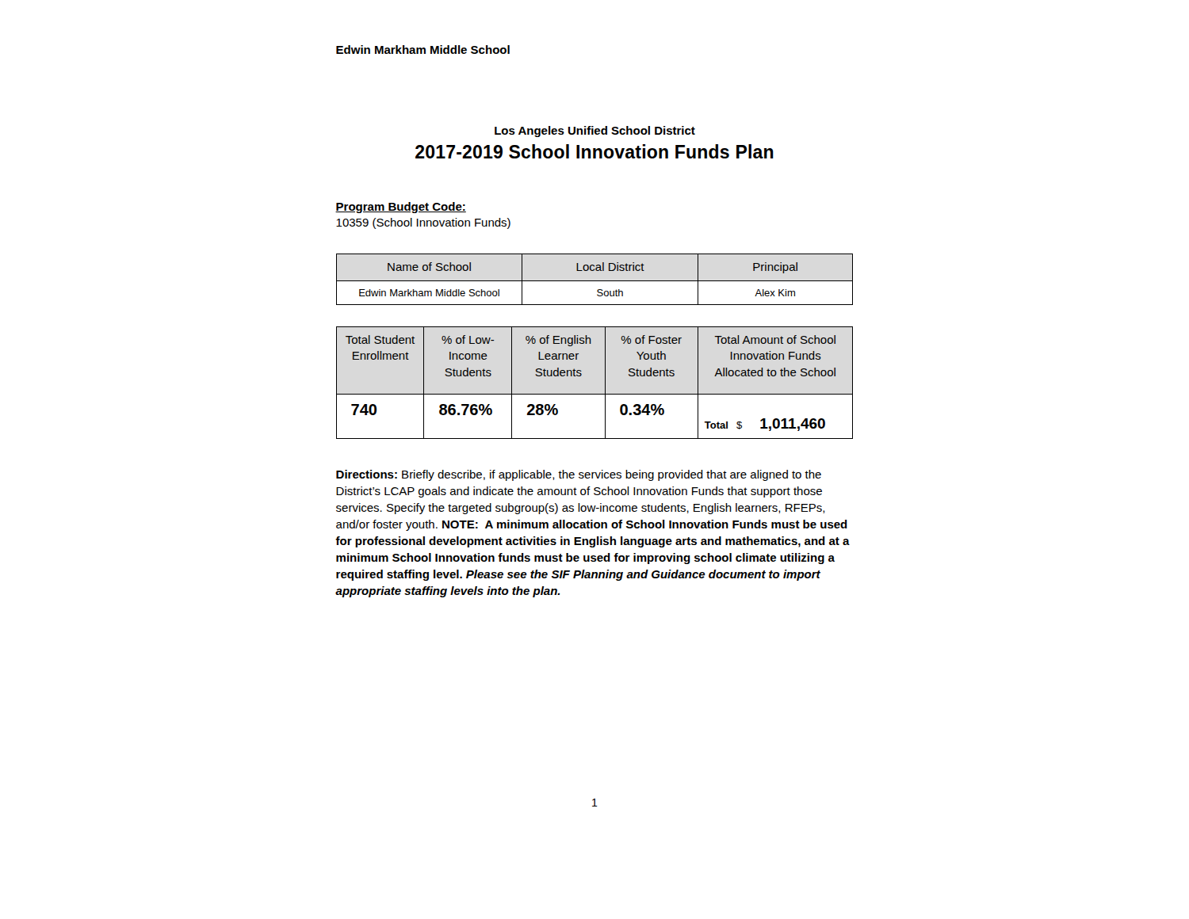Edwin Markham Middle School
Los Angeles Unified School District
2017-2019 School Innovation Funds Plan
Program Budget Code:
10359 (School Innovation Funds)
| Name of School | Local District | Principal |
| --- | --- | --- |
| Edwin Markham Middle School | South | Alex Kim |
| Total Student Enrollment | % of Low-Income Students | % of English Learner Students | % of Foster Youth Students | Total Amount of School Innovation Funds Allocated to the School |
| --- | --- | --- | --- | --- |
| 740 | 86.76% | 28% | 0.34% | Total $ 1,011,460 |
Directions: Briefly describe, if applicable, the services being provided that are aligned to the District’s LCAP goals and indicate the amount of School Innovation Funds that support those services. Specify the targeted subgroup(s) as low-income students, English learners, RFEPs, and/or foster youth. NOTE: A minimum allocation of School Innovation Funds must be used for professional development activities in English language arts and mathematics, and at a minimum School Innovation funds must be used for improving school climate utilizing a required staffing level. Please see the SIF Planning and Guidance document to import appropriate staffing levels into the plan.
1